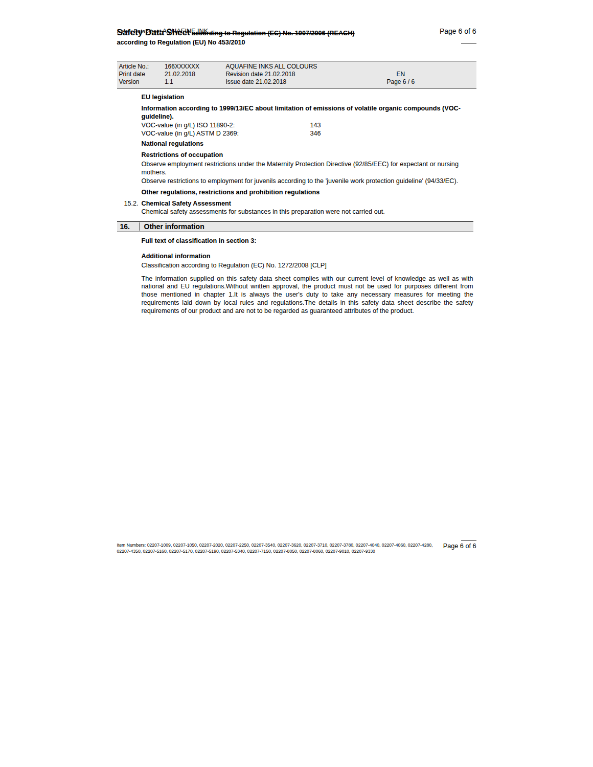Safety Data Sheet
Safety Data Sheet AQUAFINE INK
according to Regulation (EC) No. 1907/2006 (REACH)
according to Regulation (EU) No 453/2010
Page 6 of 6
| Article No.: | 166XXXXXX | AQUAFINE INKS ALL COLOURS | | |
| Print date | 21.02.2018 | Revision date 21.02.2018 | EN | |
| Version | 1.1 | Issue date 21.02.2018 | Page 6 / 6 | |
EU legislation
Information according to 1999/13/EC about limitation of emissions of volatile organic compounds (VOC-guideline).
VOC-value (in g/L) ISO 11890-2:
143
VOC-value (in g/L) ASTM D 2369:
346
National regulations
Restrictions of occupation
Observe employment restrictions under the Maternity Protection Directive (92/85/EEC) for expectant or nursing mothers.
Observe restrictions to employment for juvenils according to the 'juvenile work protection guideline' (94/33/EC).
Other regulations, restrictions and prohibition regulations
15.2.
Chemical Safety Assessment
Chemical safety assessments for substances in this preparation were not carried out.
16.
Other information
Full text of classification in section 3:
Additional information
Classification according to Regulation (EC) No. 1272/2008 [CLP]
The information supplied on this safety data sheet complies with our current level of knowledge as well as with national and EU regulations.Without written approval, the product must not be used for purposes different from those mentioned in chapter 1.It is always the user's duty to take any necessary measures for meeting the requirements laid down by local rules and regulations.The details in this safety data sheet describe the safety requirements of our product and are not to be regarded as guaranteed attributes of the product.
Item Numbers: 02207-1009, 02207-1050, 02207-2020, 02207-2250, 02207-3540, 02207-3620, 02207-3710, 02207-3780, 02207-4040, 02207-4060, 02207-4280, 02207-4350, 02207-5160, 02207-5170, 02207-5190, 02207-5340, 02207-7150, 02207-8050, 02207-8060, 02207-9010, 02207-9330
Page 6 of 6